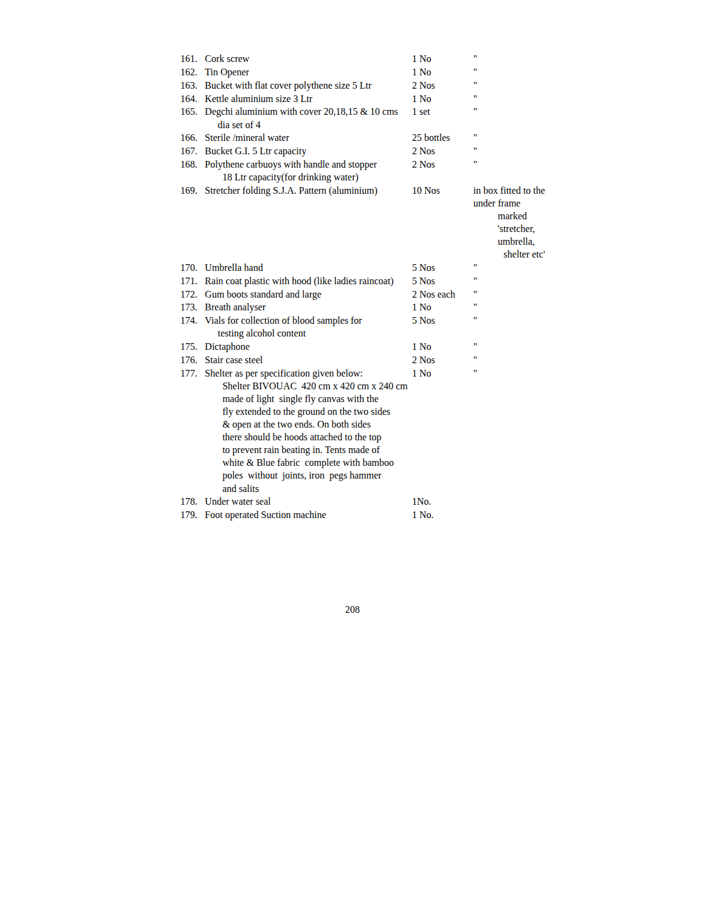| 161. | Cork screw | 1 No | " |
| 162. | Tin Opener | 1 No | " |
| 163. | Bucket with flat cover polythene size 5 Ltr | 2 Nos | " |
| 164. | Kettle aluminium size 3 Ltr | 1 No | " |
| 165. | Degchi aluminium with cover 20,18,15 & 10 cms dia set of 4 | 1 set | " |
| 166. | Sterile /mineral water | 25 bottles | " |
| 167. | Bucket G.I. 5 Ltr capacity | 2 Nos | " |
| 168. | Polythene carbuoys with handle and stopper 18 Ltr capacity(for drinking water) | 2 Nos | " |
| 169. | Stretcher folding S.J.A. Pattern (aluminium) | 10 Nos | in box fitted to the under frame marked 'stretcher, umbrella, shelter etc' |
| 170. | Umbrella hand | 5 Nos | " |
| 171. | Rain coat plastic with hood (like ladies raincoat) | 5 Nos | " |
| 172. | Gum boots standard and large | 2 Nos each | " |
| 173. | Breath analyser | 1 No | " |
| 174. | Vials for collection of blood samples for testing alcohol content | 5 Nos | " |
| 175. | Dictaphone | 1 No | " |
| 176. | Stair case steel | 2 Nos | " |
| 177. | Shelter as per specification given below: Shelter BIVOUAC 420 cm x 420 cm x 240 cm made of light single fly canvas with the fly extended to the ground on the two sides & open at the two ends. On both sides there should be hoods attached to the top to prevent rain beating in. Tents made of white & Blue fabric complete with bamboo poles without joints, iron pegs hammer and salits | 1 No | " |
| 178. | Under water seal | 1No. | |
| 179. | Foot operated Suction machine | 1 No. | |
208